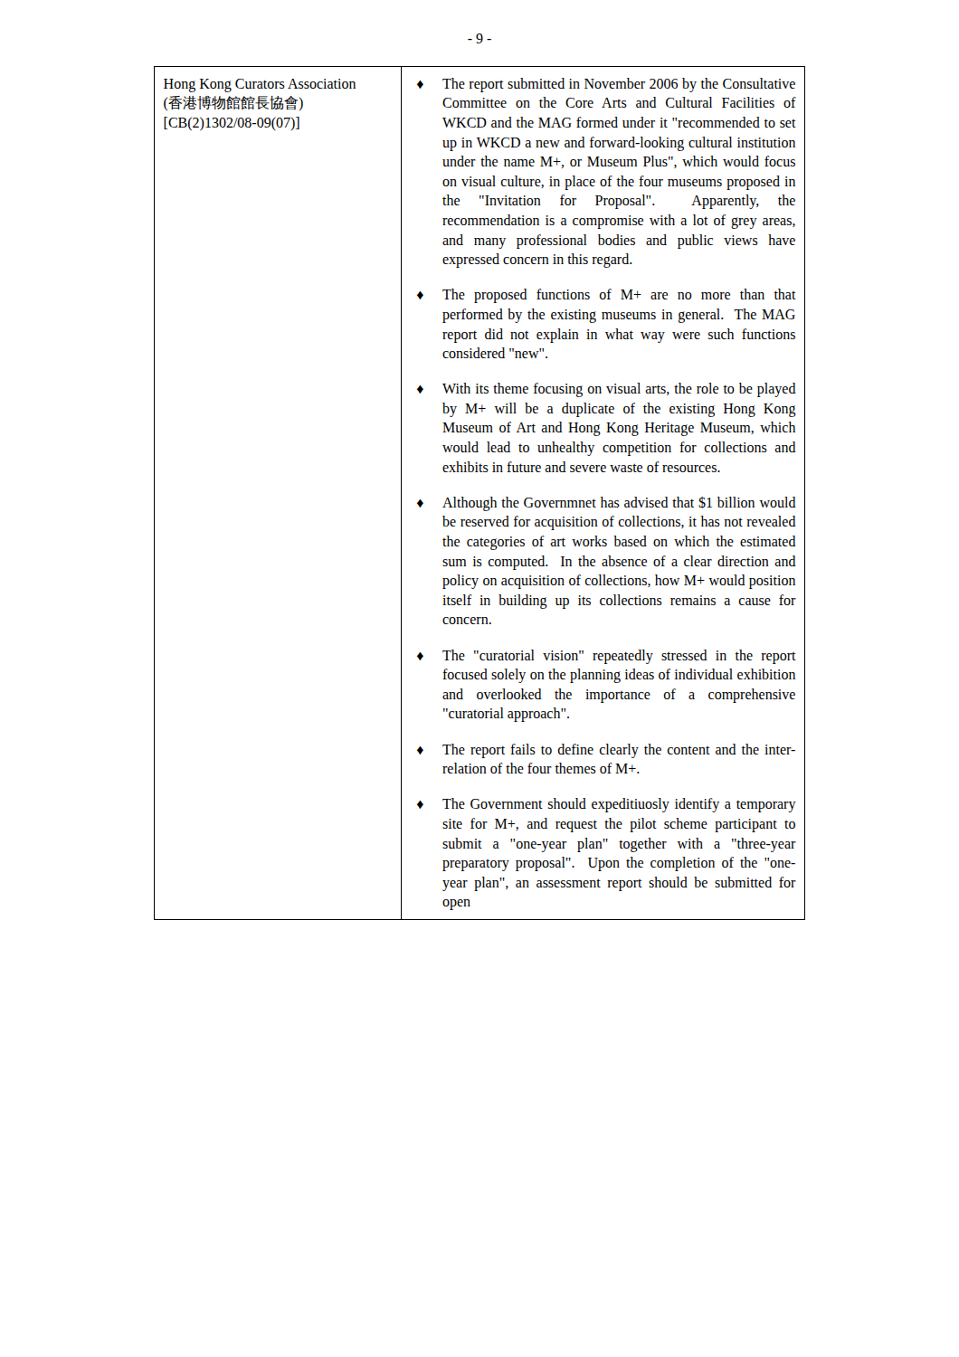- 9 -
| Hong Kong Curators Association (香港博物館館長協會) [CB(2)1302/08-09(07)] | The report submitted in November 2006 by the Consultative Committee on the Core Arts and Cultural Facilities of WKCD and the MAG formed under it "recommended to set up in WKCD a new and forward-looking cultural institution under the name M+, or Museum Plus", which would focus on visual culture, in place of the four museums proposed in the "Invitation for Proposal". Apparently, the recommendation is a compromise with a lot of grey areas, and many professional bodies and public views have expressed concern in this regard. The proposed functions of M+ are no more than that performed by the existing museums in general. The MAG report did not explain in what way were such functions considered "new". With its theme focusing on visual arts, the role to be played by M+ will be a duplicate of the existing Hong Kong Museum of Art and Hong Kong Heritage Museum, which would lead to unhealthy competition for collections and exhibits in future and severe waste of resources. Although the Governmnet has advised that $1 billion would be reserved for acquisition of collections, it has not revealed the categories of art works based on which the estimated sum is computed. In the absence of a clear direction and policy on acquisition of collections, how M+ would position itself in building up its collections remains a cause for concern. The "curatorial vision" repeatedly stressed in the report focused solely on the planning ideas of individual exhibition and overlooked the importance of a comprehensive "curatorial approach". The report fails to define clearly the content and the inter-relation of the four themes of M+. The Government should expeditiuosly identify a temporary site for M+, and request the pilot scheme participant to submit a "one-year plan" together with a "three-year preparatory proposal". Upon the completion of the "one-year plan", an assessment report should be submitted for open |